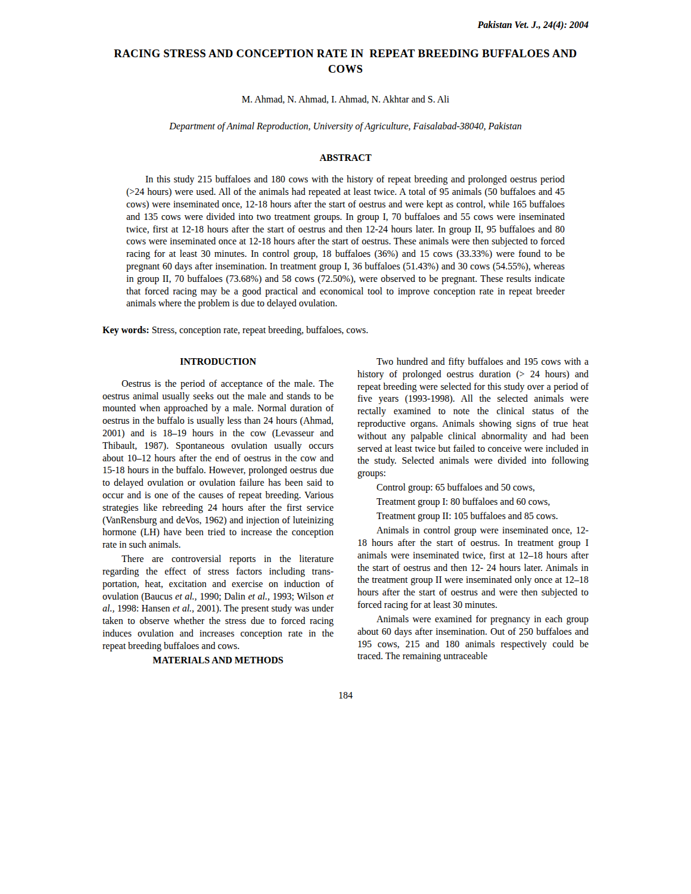Pakistan Vet. J., 24(4): 2004
Racing Stress and Conception Rate in Repeat Breeding Buffaloes and Cows
M. Ahmad, N. Ahmad, I. Ahmad, N. Akhtar and S. Ali
Department of Animal Reproduction, University of Agriculture, Faisalabad-38040, Pakistan
Abstract
In this study 215 buffaloes and 180 cows with the history of repeat breeding and prolonged oestrus period (>24 hours) were used. All of the animals had repeated at least twice. A total of 95 animals (50 buffaloes and 45 cows) were inseminated once, 12-18 hours after the start of oestrus and were kept as control, while 165 buffaloes and 135 cows were divided into two treatment groups. In group I, 70 buffaloes and 55 cows were inseminated twice, first at 12-18 hours after the start of oestrus and then 12-24 hours later. In group II, 95 buffaloes and 80 cows were inseminated once at 12-18 hours after the start of oestrus. These animals were then subjected to forced racing for at least 30 minutes. In control group, 18 buffaloes (36%) and 15 cows (33.33%) were found to be pregnant 60 days after insemination. In treatment group I, 36 buffaloes (51.43%) and 30 cows (54.55%), whereas in group II, 70 buffaloes (73.68%) and 58 cows (72.50%), were observed to be pregnant. These results indicate that forced racing may be a good practical and economical tool to improve conception rate in repeat breeder animals where the problem is due to delayed ovulation.
Key words: Stress, conception rate, repeat breeding, buffaloes, cows.
Introduction
Oestrus is the period of acceptance of the male. The oestrus animal usually seeks out the male and stands to be mounted when approached by a male. Normal duration of oestrus in the buffalo is usually less than 24 hours (Ahmad, 2001) and is 18–19 hours in the cow (Levasseur and Thibault, 1987). Spontaneous ovulation usually occurs about 10–12 hours after the end of oestrus in the cow and 15-18 hours in the buffalo. However, prolonged oestrus due to delayed ovulation or ovulation failure has been said to occur and is one of the causes of repeat breeding. Various strategies like rebreeding 24 hours after the first service (VanRensburg and deVos, 1962) and injection of luteinizing hormone (LH) have been tried to increase the conception rate in such animals.
There are controversial reports in the literature regarding the effect of stress factors including trans-portation, heat, excitation and exercise on induction of ovulation (Baucus et al., 1990; Dalin et al., 1993; Wilson et al., 1998: Hansen et al., 2001). The present study was under taken to observe whether the stress due to forced racing induces ovulation and increases conception rate in the repeat breeding buffaloes and cows.
Materials and Methods
Two hundred and fifty buffaloes and 195 cows with a history of prolonged oestrus duration (> 24 hours) and repeat breeding were selected for this study over a period of five years (1993-1998). All the selected animals were rectally examined to note the clinical status of the reproductive organs. Animals showing signs of true heat without any palpable clinical abnormality and had been served at least twice but failed to conceive were included in the study. Selected animals were divided into following groups:
Control group: 65 buffaloes and 50 cows,
Treatment group I: 80 buffaloes and 60 cows,
Treatment group II: 105 buffaloes and 85 cows.
Animals in control group were inseminated once, 12-18 hours after the start of oestrus. In treatment group I animals were inseminated twice, first at 12–18 hours after the start of oestrus and then 12- 24 hours later. Animals in the treatment group II were inseminated only once at 12–18 hours after the start of oestrus and were then subjected to forced racing for at least 30 minutes.
Animals were examined for pregnancy in each group about 60 days after insemination. Out of 250 buffaloes and 195 cows, 215 and 180 animals respectively could be traced. The remaining untraceable
184